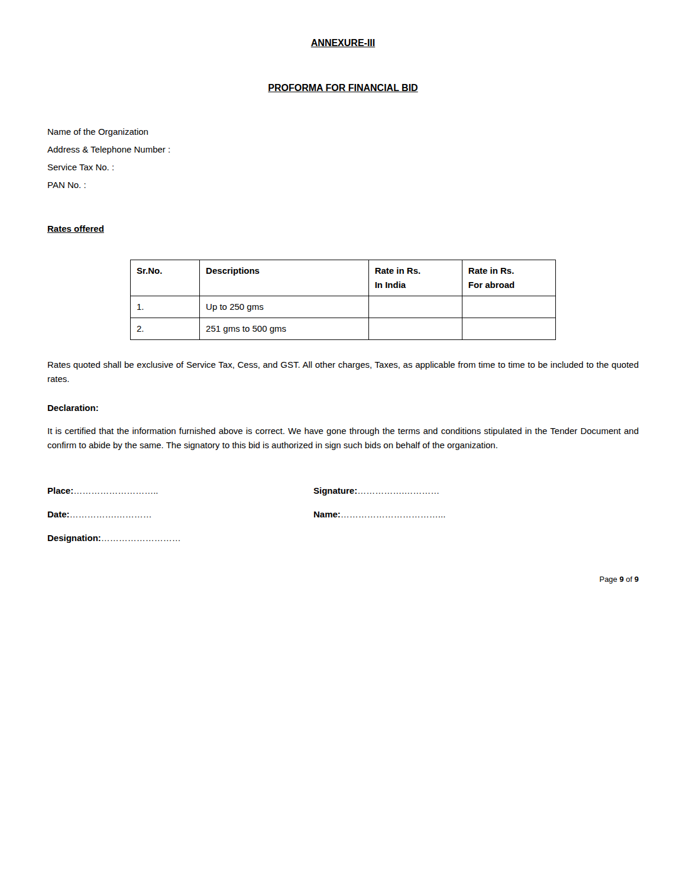ANNEXURE-III
PROFORMA FOR FINANCIAL BID
Name of the Organization
Address & Telephone Number :
Service Tax No. :
PAN No. :
Rates offered
| Sr.No. | Descriptions | Rate in Rs. In India | Rate in Rs. For abroad |
| --- | --- | --- | --- |
| 1. | Up to 250 gms | | |
| 2. | 251 gms to 500 gms | | |
Rates quoted shall be exclusive of Service Tax, Cess, and GST. All other charges, Taxes, as applicable from time to time to be included to the quoted rates.
Declaration:
It is certified that the information furnished above is correct. We have gone through the terms and conditions stipulated in the Tender Document and confirm to abide by the same. The signatory to this bid is authorized in sign such bids on behalf of the organization.
| Place: ……………………….. | Signature: …………….………… |
| Date: …………….………… | Name: ……………………………... |
| Designation: ……………………… | |
Page 9 of 9